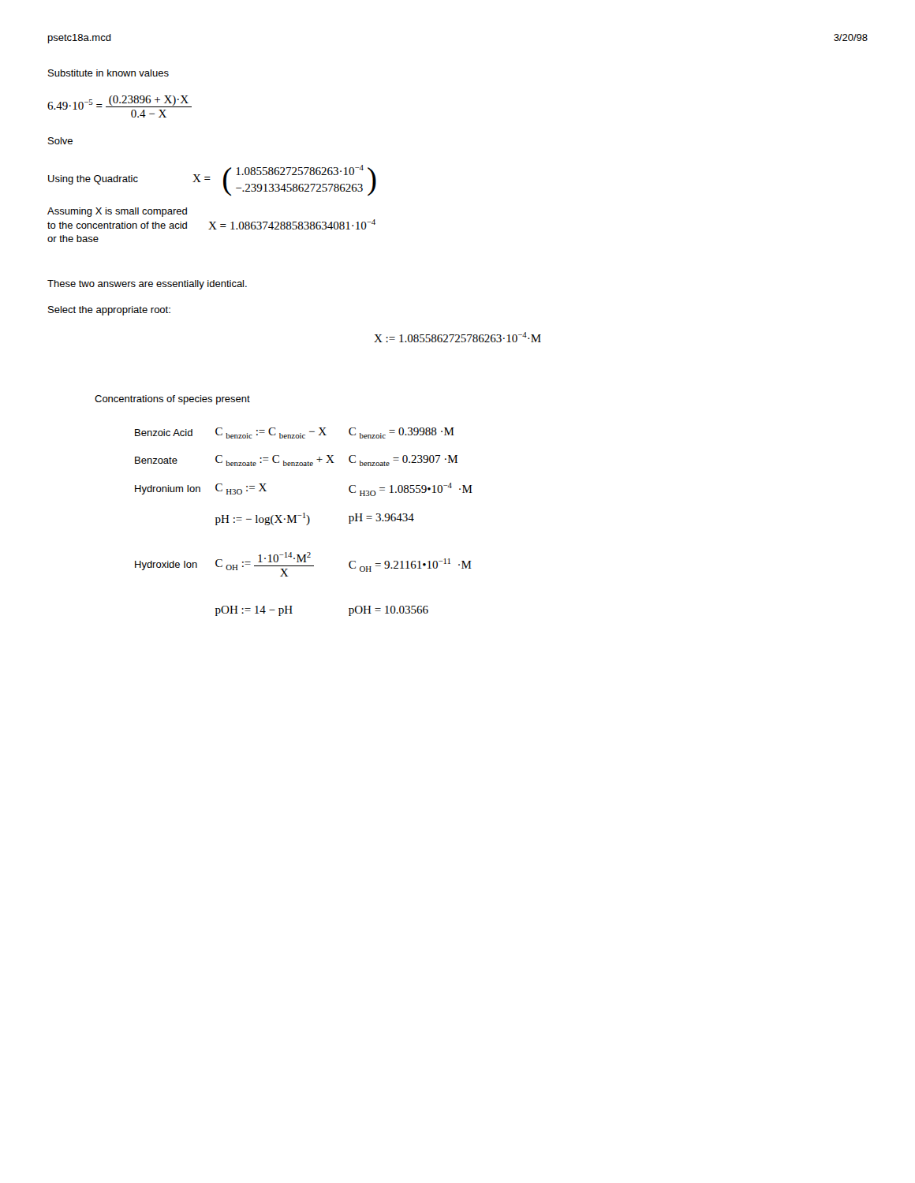psetc18a.mcd 3/20/98
Substitute in known values
6.49·10−5 = (0.23896 + X)·X 0.4 − X
Solve
Using the Quadratic X = ( 1.0855862725786263·10−4 −.23913345862725786263 )
Assuming X is small compared to the concentration of the acid or the base X = 1.0863742885838634081·10−4
These two answers are essentially identical.
Select the appropriate root:
X := 1.0855862725786263·10−4·M
Concentrations of species present
| Benzoic Acid | C benzoic := C benzoic − X | C benzoic = 0.39988 ·M |
| Benzoate | C benzoate := C benzoate + X | C benzoate = 0.23907 ·M |
| Hydronium Ion | C H3O := X | C H3O = 1.08559•10 −4 ·M |
| | pH := − log(X·M −1 ) | pH = 3.96434 |
| Hydroxide Ion | C OH := 1·10 −14 ·M 2 X | C OH = 9.21161•10 −11 ·M |
| | pOH := 14 − pH | pOH = 10.03566 |